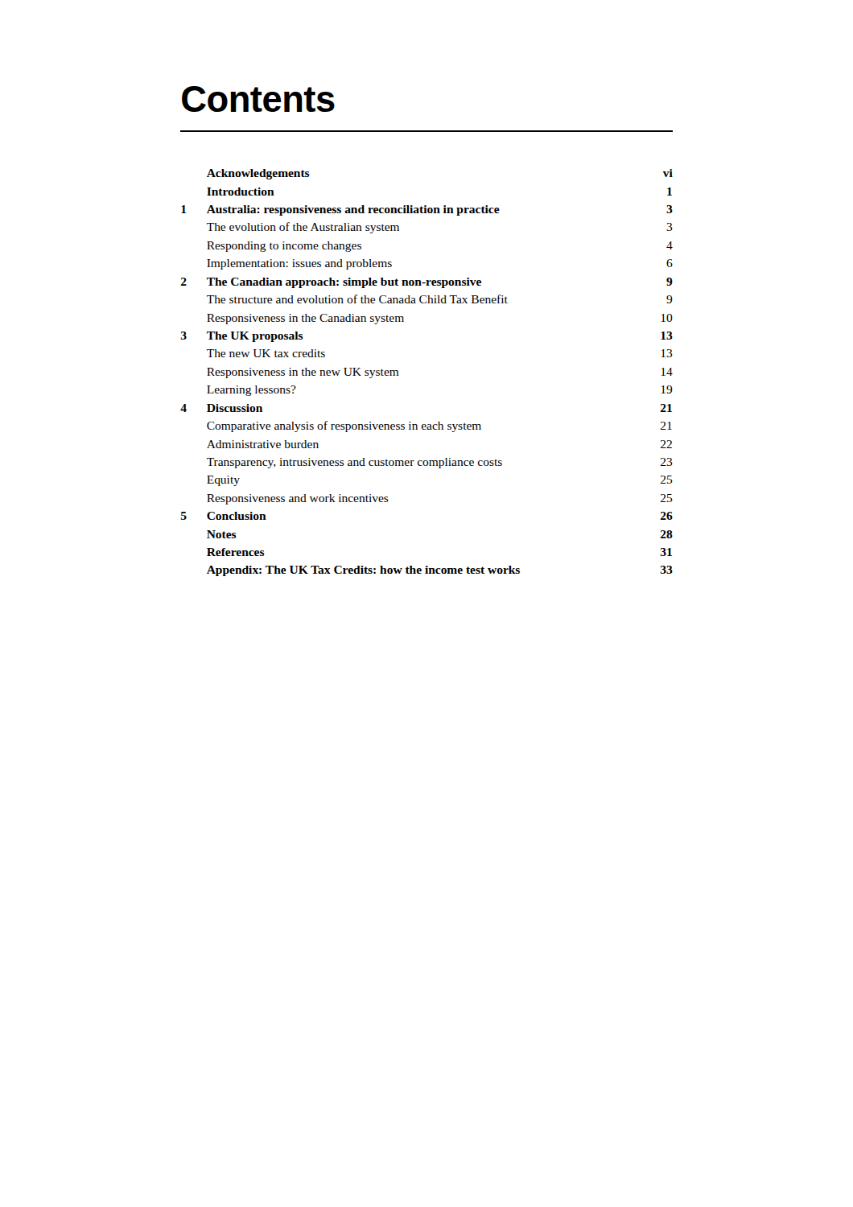Contents
| | Acknowledgements | vi |
| | Introduction | 1 |
| 1 | Australia: responsiveness and reconciliation in practice | 3 |
| | The evolution of the Australian system | 3 |
| | Responding to income changes | 4 |
| | Implementation: issues and problems | 6 |
| 2 | The Canadian approach: simple but non-responsive | 9 |
| | The structure and evolution of the Canada Child Tax Benefit | 9 |
| | Responsiveness in the Canadian system | 10 |
| 3 | The UK proposals | 13 |
| | The new UK tax credits | 13 |
| | Responsiveness in the new UK system | 14 |
| | Learning lessons? | 19 |
| 4 | Discussion | 21 |
| | Comparative analysis of responsiveness in each system | 21 |
| | Administrative burden | 22 |
| | Transparency, intrusiveness and customer compliance costs | 23 |
| | Equity | 25 |
| | Responsiveness and work incentives | 25 |
| 5 | Conclusion | 26 |
| | Notes | 28 |
| | References | 31 |
| | Appendix: The UK Tax Credits: how the income test works | 33 |